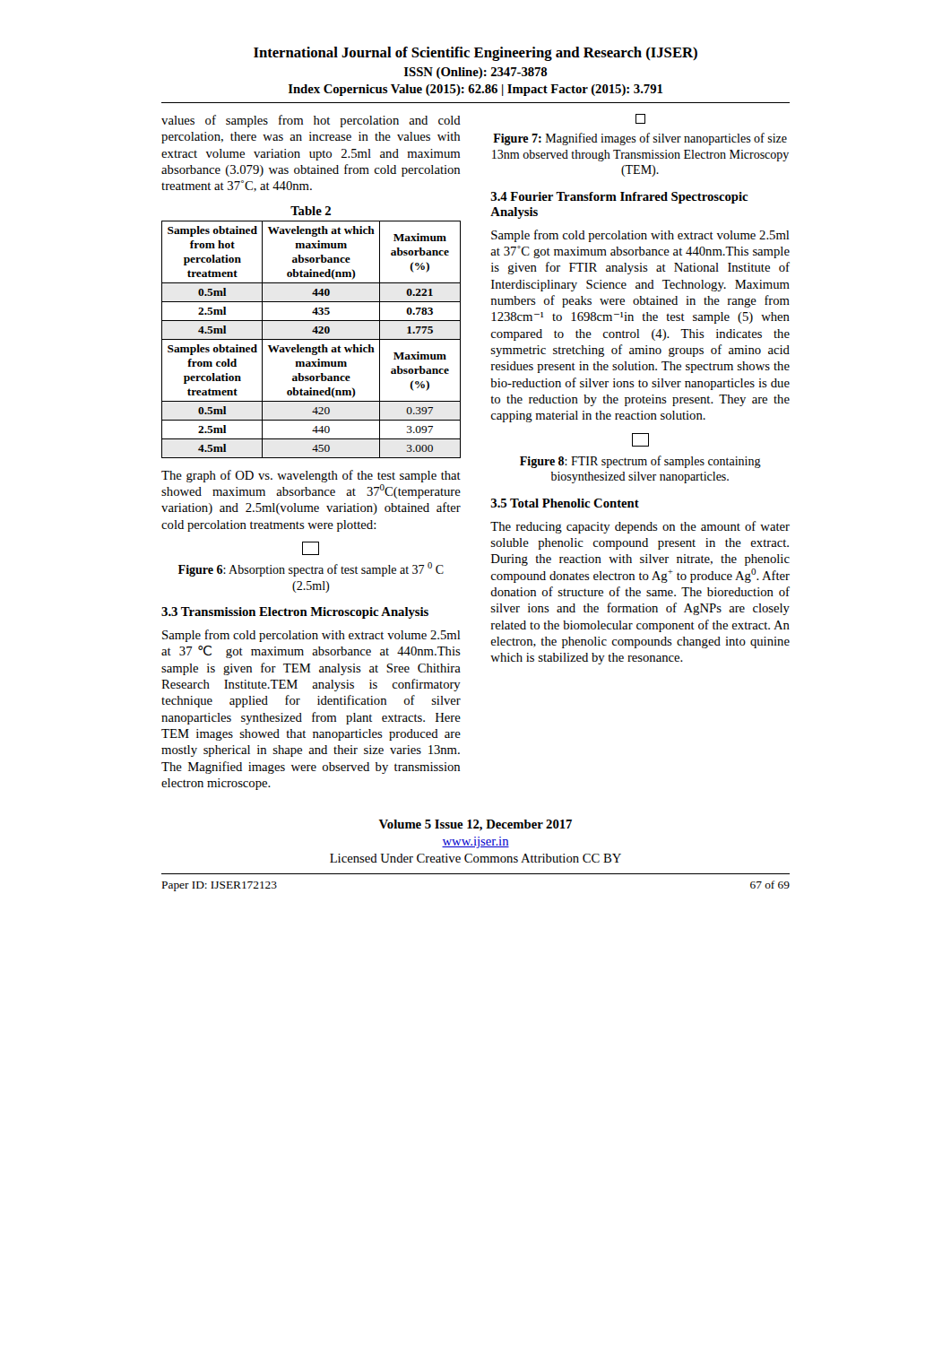International Journal of Scientific Engineering and Research (IJSER)
ISSN (Online): 2347-3878
Index Copernicus Value (2015): 62.86 | Impact Factor (2015): 3.791
values of samples from hot percolation and cold percolation, there was an increase in the values with extract volume variation upto 2.5ml and maximum absorbance (3.079) was obtained from cold percolation treatment at 37˚C, at 440nm.
Table 2
| Samples obtained from hot percolation treatment | Wavelength at which maximum absorbance obtained(nm) | Maximum absorbance (%) |
| --- | --- | --- |
| 0.5ml | 440 | 0.221 |
| 2.5ml | 435 | 0.783 |
| 4.5ml | 420 | 1.775 |
| Samples obtained from cold percolation treatment | Wavelength at which maximum absorbance obtained(nm) | Maximum absorbance (%) |
| 0.5ml | 420 | 0.397 |
| 2.5ml | 440 | 3.097 |
| 4.5ml | 450 | 3.000 |
The graph of OD vs. wavelength of the test sample that showed maximum absorbance at 370C(temperature variation) and 2.5ml(volume variation) obtained after cold percolation treatments were plotted:
Figure 6: Absorption spectra of test sample at 37 0 C (2.5ml)
3.3 Transmission Electron Microscopic Analysis
Sample from cold percolation with extract volume 2.5ml at 37℃ got maximum absorbance at 440nm.This sample is given for TEM analysis at Sree Chithira Research Institute.TEM analysis is confirmatory technique applied for identification of silver nanoparticles synthesized from plant extracts. Here TEM images showed that nanoparticles produced are mostly spherical in shape and their size varies 13nm. The Magnified images were observed by transmission electron microscope.
Figure 7: Magnified images of silver nanoparticles of size 13nm observed through Transmission Electron Microscopy (TEM).
3.4 Fourier Transform Infrared Spectroscopic Analysis
Sample from cold percolation with extract volume 2.5ml at 37˚C got maximum absorbance at 440nm.This sample is given for FTIR analysis at National Institute of Interdisciplinary Science and Technology. Maximum numbers of peaks were obtained in the range from 1238cm⁻¹ to 1698cm⁻¹in the test sample (5) when compared to the control (4). This indicates the symmetric stretching of amino groups of amino acid residues present in the solution. The spectrum shows the bio-reduction of silver ions to silver nanoparticles is due to the reduction by the proteins present. They are the capping material in the reaction solution.
Figure 8: FTIR spectrum of samples containing biosynthesized silver nanoparticles.
3.5 Total Phenolic Content
The reducing capacity depends on the amount of water soluble phenolic compound present in the extract. During the reaction with silver nitrate, the phenolic compound donates electron to Ag+ to produce Ag0. After donation of structure of the same. The bioreduction of silver ions and the formation of AgNPs are closely related to the biomolecular component of the extract. An electron, the phenolic compounds changed into quinine which is stabilized by the resonance.
Volume 5 Issue 12, December 2017
www.ijser.in
Licensed Under Creative Commons Attribution CC BY
Paper ID: IJSER172123 67 of 69